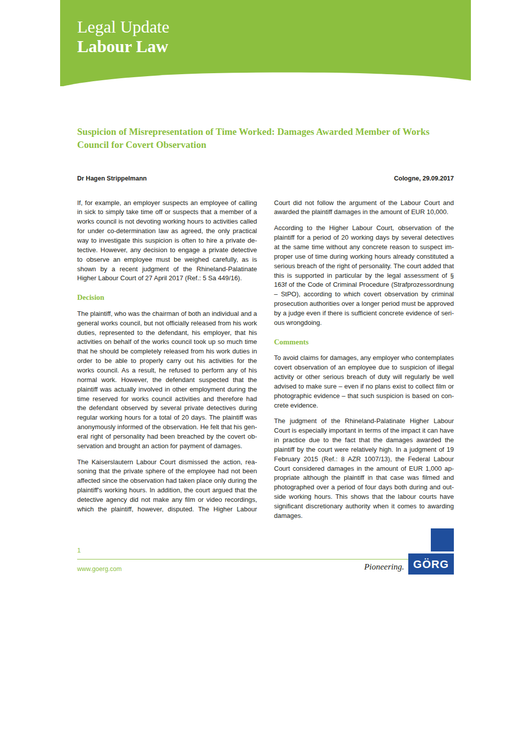Legal UpdateLabour Law
Suspicion of Misrepresentation of Time Worked: Damages Awarded Member of Works Council for Covert Observation
Dr Hagen Strippelmann Cologne, 29.09.2017
If, for example, an employer suspects an employee of calling in sick to simply take time off or suspects that a member of a works council is not devoting working hours to activities called for under co-determination law as agreed, the only practical way to investigate this suspicion is often to hire a private detective. However, any decision to engage a private detective to observe an employee must be weighed carefully, as is shown by a recent judgment of the Rhineland-Palatinate Higher Labour Court of 27 April 2017 (Ref.: 5 Sa 449/16).
Decision
The plaintiff, who was the chairman of both an individual and a general works council, but not officially released from his work duties, represented to the defendant, his employer, that his activities on behalf of the works council took up so much time that he should be completely released from his work duties in order to be able to properly carry out his activities for the works council. As a result, he refused to perform any of his normal work. However, the defendant suspected that the plaintiff was actually involved in other employment during the time reserved for works council activities and therefore had the defendant observed by several private detectives during regular working hours for a total of 20 days. The plaintiff was anonymously informed of the observation. He felt that his general right of personality had been breached by the covert observation and brought an action for payment of damages.
The Kaiserslautern Labour Court dismissed the action, reasoning that the private sphere of the employee had not been affected since the observation had taken place only during the plaintiff's working hours. In addition, the court argued that the detective agency did not make any film or video recordings, which the plaintiff, however, disputed. The Higher Labour Court did not follow the argument of the Labour Court and awarded the plaintiff damages in the amount of EUR 10,000.
According to the Higher Labour Court, observation of the plaintiff for a period of 20 working days by several detectives at the same time without any concrete reason to suspect improper use of time during working hours already constituted a serious breach of the right of personality. The court added that this is supported in particular by the legal assessment of § 163f of the Code of Criminal Procedure (Strafprozessordnung – StPO), according to which covert observation by criminal prosecution authorities over a longer period must be approved by a judge even if there is sufficient concrete evidence of serious wrongdoing.
Comments
To avoid claims for damages, any employer who contemplates covert observation of an employee due to suspicion of illegal activity or other serious breach of duty will regularly be well advised to make sure – even if no plans exist to collect film or photographic evidence – that such suspicion is based on concrete evidence.
The judgment of the Rhineland-Palatinate Higher Labour Court is especially important in terms of the impact it can have in practice due to the fact that the damages awarded the plaintiff by the court were relatively high. In a judgment of 19 February 2015 (Ref.: 8 AZR 1007/13), the Federal Labour Court considered damages in the amount of EUR 1,000 appropriate although the plaintiff in that case was filmed and photographed over a period of four days both during and outside working hours. This shows that the labour courts have significant discretionary authority when it comes to awarding damages.
1
www.goerg.com
Pioneering. GÖRG